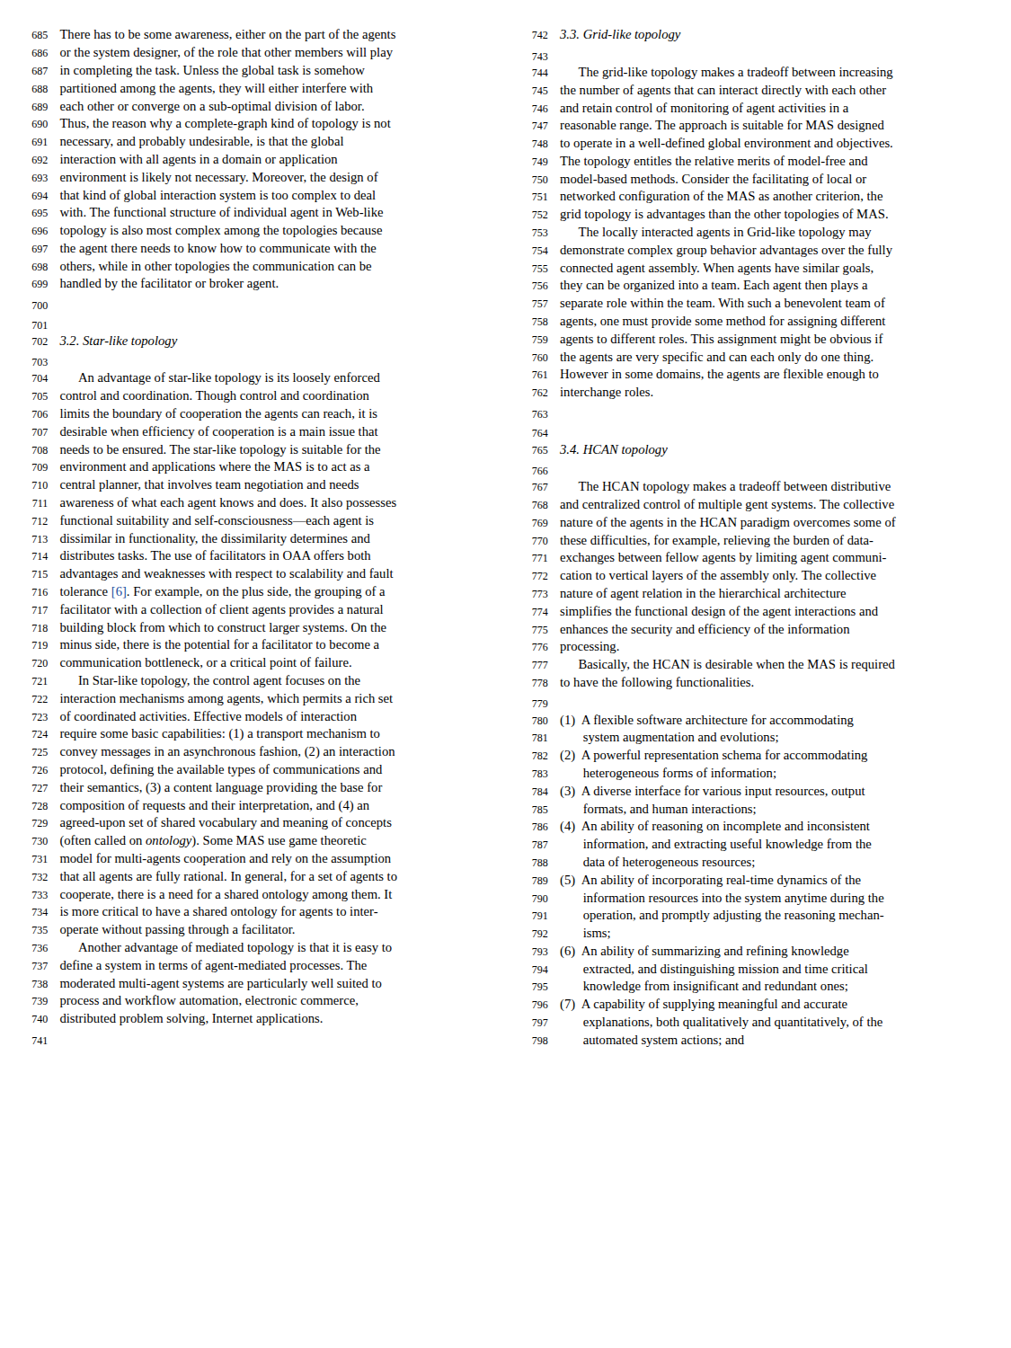685 There has to be some awareness, either on the part of the agents
686 or the system designer, of the role that other members will play
687 in completing the task. Unless the global task is somehow
688 partitioned among the agents, they will either interfere with
689 each other or converge on a sub-optimal division of labor.
690 Thus, the reason why a complete-graph kind of topology is not
691 necessary, and probably undesirable, is that the global
692 interaction with all agents in a domain or application
693 environment is likely not necessary. Moreover, the design of
694 that kind of global interaction system is too complex to deal
695 with. The functional structure of individual agent in Web-like
696 topology is also most complex among the topologies because
697 the agent there needs to know how to communicate with the
698 others, while in other topologies the communication can be
699 handled by the facilitator or broker agent.
700
701
702
3.2. Star-like topology
703
704 An advantage of star-like topology is its loosely enforced
705 control and coordination. Though control and coordination
706 limits the boundary of cooperation the agents can reach, it is
707 desirable when efficiency of cooperation is a main issue that
708 needs to be ensured. The star-like topology is suitable for the
709 environment and applications where the MAS is to act as a
710 central planner, that involves team negotiation and needs
711 awareness of what each agent knows and does. It also possesses
712 functional suitability and self-consciousness—each agent is
713 dissimilar in functionality, the dissimilarity determines and
714 distributes tasks. The use of facilitators in OAA offers both
715 advantages and weaknesses with respect to scalability and fault
716 tolerance [6]. For example, on the plus side, the grouping of a
717 facilitator with a collection of client agents provides a natural
718 building block from which to construct larger systems. On the
719 minus side, there is the potential for a facilitator to become a
720 communication bottleneck, or a critical point of failure.
721 In Star-like topology, the control agent focuses on the
722 interaction mechanisms among agents, which permits a rich set
723 of coordinated activities. Effective models of interaction
724 require some basic capabilities: (1) a transport mechanism to
725 convey messages in an asynchronous fashion, (2) an interaction
726 protocol, defining the available types of communications and
727 their semantics, (3) a content language providing the base for
728 composition of requests and their interpretation, and (4) an
729 agreed-upon set of shared vocabulary and meaning of concepts
730(often called on ontology). Some MAS use game theoretic
731 model for multi-agents cooperation and rely on the assumption
732 that all agents are fully rational. In general, for a set of agents to
733 cooperate, there is a need for a shared ontology among them. It
734 is more critical to have a shared ontology for agents to inter-
735 operate without passing through a facilitator.
736 Another advantage of mediated topology is that it is easy to
737 define a system in terms of agent-mediated processes. The
738 moderated multi-agent systems are particularly well suited to
739 process and workflow automation, electronic commerce,
740 distributed problem solving, Internet applications.
741
742
3.3. Grid-like topology
743
744 The grid-like topology makes a tradeoff between increasing
745 the number of agents that can interact directly with each other
746 and retain control of monitoring of agent activities in a
747 reasonable range. The approach is suitable for MAS designed
748 to operate in a well-defined global environment and objectives.
749 The topology entitles the relative merits of model-free and
750 model-based methods. Consider the facilitating of local or
751 networked configuration of the MAS as another criterion, the
752 grid topology is advantages than the other topologies of MAS.
753 The locally interacted agents in Grid-like topology may
754 demonstrate complex group behavior advantages over the fully
755 connected agent assembly. When agents have similar goals,
756 they can be organized into a team. Each agent then plays a
757 separate role within the team. With such a benevolent team of
758 agents, one must provide some method for assigning different
759 agents to different roles. This assignment might be obvious if
760 the agents are very specific and can each only do one thing.
761 However in some domains, the agents are flexible enough to
762 interchange roles.
763
764
765
3.4. HCAN topology
766
767 The HCAN topology makes a tradeoff between distributive
768 and centralized control of multiple gent systems. The collective
769 nature of the agents in the HCAN paradigm overcomes some of
770 these difficulties, for example, relieving the burden of data-
771 exchanges between fellow agents by limiting agent communi-
772 cation to vertical layers of the assembly only. The collective
773 nature of agent relation in the hierarchical architecture
774 simplifies the functional design of the agent interactions and
775 enhances the security and efficiency of the information
776 processing.
777 Basically, the HCAN is desirable when the MAS is required
778 to have the following functionalities.
779
780(1) A flexible software architecture for accommodating
781 system augmentation and evolutions;
782(2) A powerful representation schema for accommodating
783 heterogeneous forms of information;
784(3) A diverse interface for various input resources, output
785 formats, and human interactions;
786(4) An ability of reasoning on incomplete and inconsistent
787 information, and extracting useful knowledge from the
788 data of heterogeneous resources;
789(5) An ability of incorporating real-time dynamics of the
790 information resources into the system anytime during the
791 operation, and promptly adjusting the reasoning mechan-
792 isms;
793(6) An ability of summarizing and refining knowledge
794 extracted, and distinguishing mission and time critical
795 knowledge from insignificant and redundant ones;
796(7) A capability of supplying meaningful and accurate
797 explanations, both qualitatively and quantitatively, of the
798 automated system actions; and